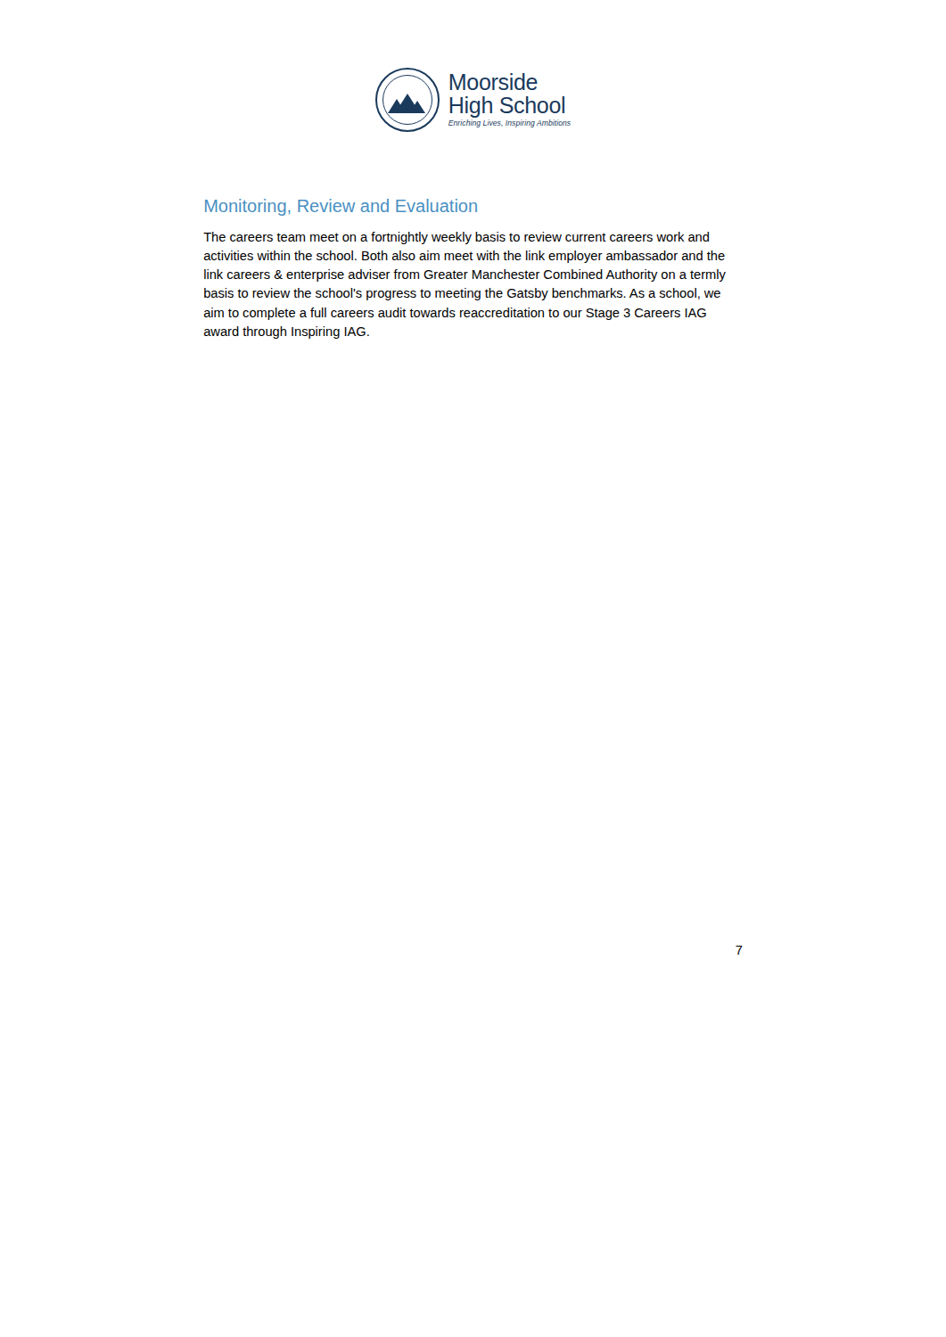Moorside High School Enriching Lives, Inspiring Ambitions
Monitoring, Review and Evaluation
The careers team meet on a fortnightly weekly basis to review current careers work and activities within the school. Both also aim meet with the link employer ambassador and the link careers & enterprise adviser from Greater Manchester Combined Authority on a termly basis to review the school's progress to meeting the Gatsby benchmarks. As a school, we aim to complete a full careers audit towards reaccreditation to our Stage 3 Careers IAG award through Inspiring IAG.
7